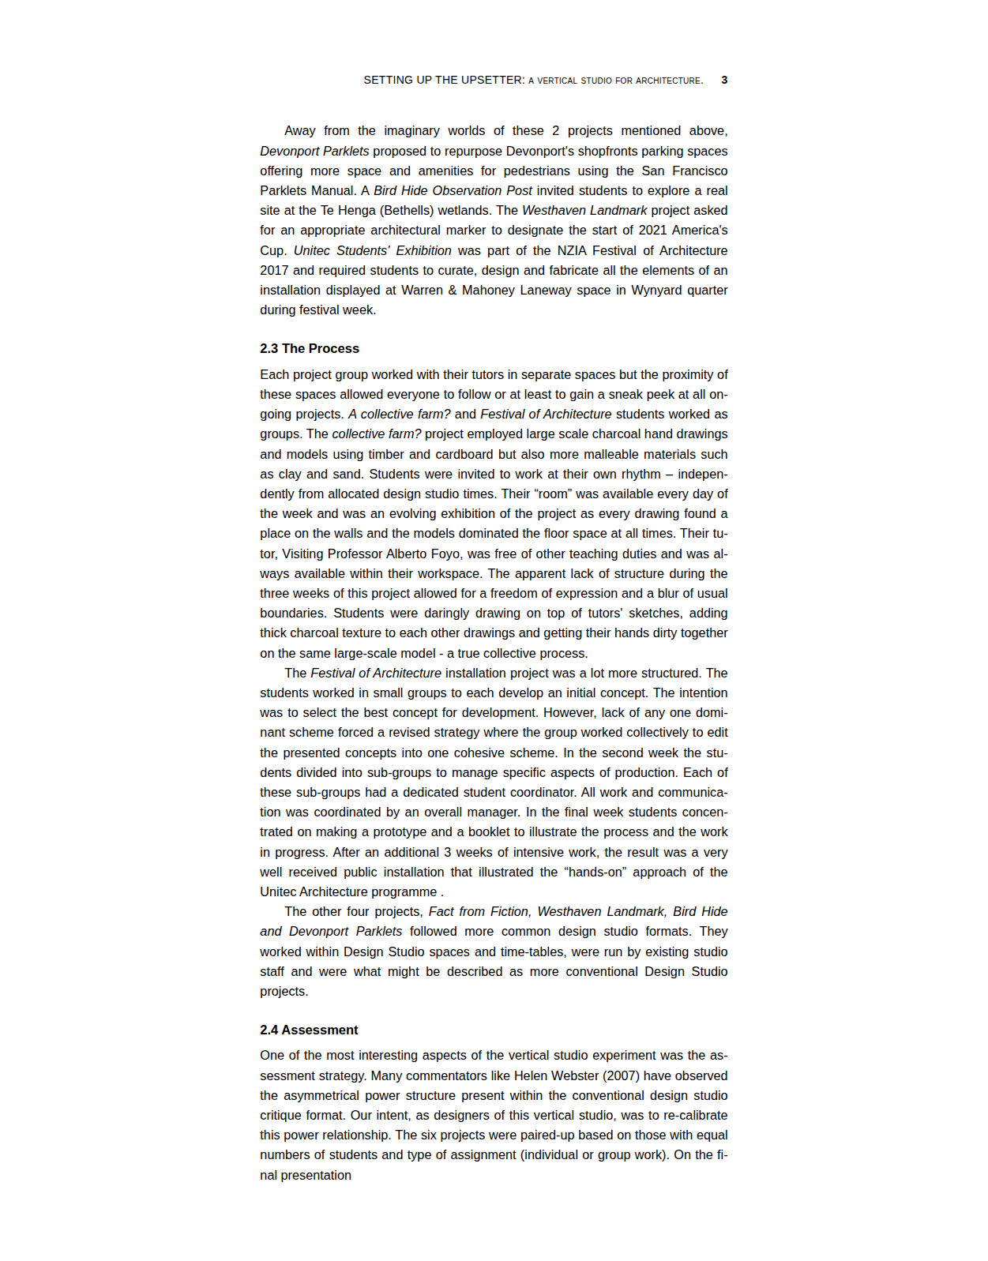SETTING UP THE UPSETTER: a vertical studio for architecture. 3
Away from the imaginary worlds of these 2 projects mentioned above, Devonport Parklets proposed to repurpose Devonport's shopfronts parking spaces offering more space and amenities for pedestrians using the San Francisco Parklets Manual. A Bird Hide Observation Post invited students to explore a real site at the Te Henga (Bethells) wetlands. The Westhaven Landmark project asked for an appropriate architectural marker to designate the start of 2021 America's Cup. Unitec Students' Exhibition was part of the NZIA Festival of Architecture 2017 and required students to curate, design and fabricate all the elements of an installation displayed at Warren & Mahoney Laneway space in Wynyard quarter during festival week.
2.3 The Process
Each project group worked with their tutors in separate spaces but the proximity of these spaces allowed everyone to follow or at least to gain a sneak peek at all ongoing projects. A collective farm? and Festival of Architecture students worked as groups. The collective farm? project employed large scale charcoal hand drawings and models using timber and cardboard but also more malleable materials such as clay and sand. Students were invited to work at their own rhythm – independently from allocated design studio times. Their “room” was available every day of the week and was an evolving exhibition of the project as every drawing found a place on the walls and the models dominated the floor space at all times. Their tutor, Visiting Professor Alberto Foyo, was free of other teaching duties and was always available within their workspace. The apparent lack of structure during the three weeks of this project allowed for a freedom of expression and a blur of usual boundaries. Students were daringly drawing on top of tutors' sketches, adding thick charcoal texture to each other drawings and getting their hands dirty together on the same large-scale model - a true collective process.
The Festival of Architecture installation project was a lot more structured. The students worked in small groups to each develop an initial concept. The intention was to select the best concept for development. However, lack of any one dominant scheme forced a revised strategy where the group worked collectively to edit the presented concepts into one cohesive scheme. In the second week the students divided into sub-groups to manage specific aspects of production. Each of these sub-groups had a dedicated student coordinator. All work and communication was coordinated by an overall manager. In the final week students concentrated on making a prototype and a booklet to illustrate the process and the work in progress. After an additional 3 weeks of intensive work, the result was a very well received public installation that illustrated the “hands-on” approach of the Unitec Architecture programme .
The other four projects, Fact from Fiction, Westhaven Landmark, Bird Hide and Devonport Parklets followed more common design studio formats. They worked within Design Studio spaces and time-tables, were run by existing studio staff and were what might be described as more conventional Design Studio projects.
2.4 Assessment
One of the most interesting aspects of the vertical studio experiment was the assessment strategy. Many commentators like Helen Webster (2007) have observed the asymmetrical power structure present within the conventional design studio critique format. Our intent, as designers of this vertical studio, was to re-calibrate this power relationship. The six projects were paired-up based on those with equal numbers of students and type of assignment (individual or group work). On the final presentation